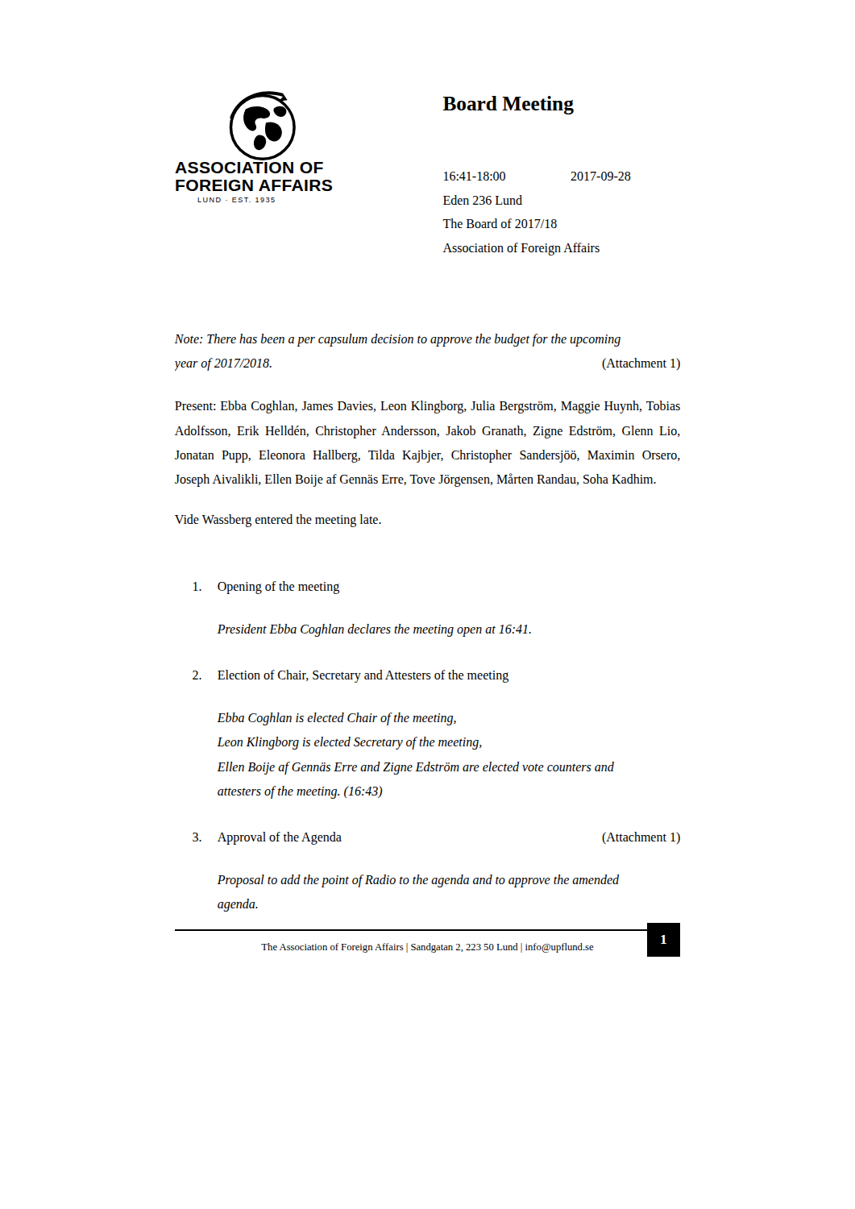ASSOCIATION OF FOREIGN AFFAIRS LUND · EST. 1935
Board Meeting
16:41-18:002017-09-28 Eden 236 Lund The Board of 2017/18 Association of Foreign Affairs
Note: There has been a per capsulum decision to approve the budget for the upcoming year of 2017/2018. (Attachment 1)
Present: Ebba Coghlan, James Davies, Leon Klingborg, Julia Bergström, Maggie Huynh, Tobias Adolfsson, Erik Helldén, Christopher Andersson, Jakob Granath, Zigne Edström, Glenn Lio, Jonatan Pupp, Eleonora Hallberg, Tilda Kajbjer, Christopher Sandersjöö, Maximin Orsero, Joseph Aivalikli, Ellen Boije af Gennäs Erre, Tove Jörgensen, Mårten Randau, Soha Kadhim.
Vide Wassberg entered the meeting late.
Opening of the meeting
President Ebba Coghlan declares the meeting open at 16:41.
Election of Chair, Secretary and Attesters of the meeting
Ebba Coghlan is elected Chair of the meeting, Leon Klingborg is elected Secretary of the meeting, Ellen Boije af Gennäs Erre and Zigne Edström are elected vote counters and attesters of the meeting. (16:43)
Approval of the Agenda (Attachment 1)
Proposal to add the point of Radio to the agenda and to approve the amended agenda.
The Association of Foreign Affairs | Sandgatan 2, 223 50 Lund | info@upflund.se
1